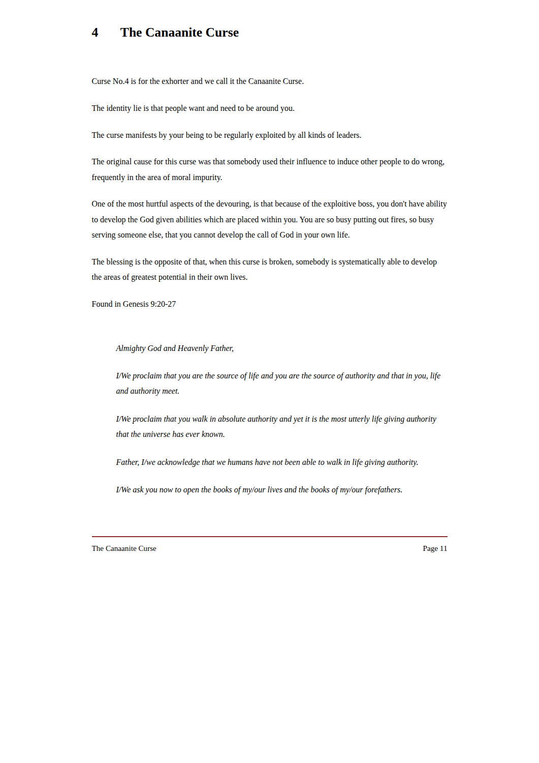4 The Canaanite Curse
Curse No.4 is for the exhorter and we call it the Canaanite Curse.
The identity lie is that people want and need to be around you.
The curse manifests by your being to be regularly exploited by all kinds of leaders.
The original cause for this curse was that somebody used their influence to induce other people to do wrong, frequently in the area of moral impurity.
One of the most hurtful aspects of the devouring, is that because of the exploitive boss, you don't have ability to develop the God given abilities which are placed within you. You are so busy putting out fires, so busy serving someone else, that you cannot develop the call of God in your own life.
The blessing is the opposite of that, when this curse is broken, somebody is systematically able to develop the areas of greatest potential in their own lives.
Found in Genesis 9:20-27
Almighty God and Heavenly Father,
I/We proclaim that you are the source of life and you are the source of authority and that in you, life and authority meet.
I/We proclaim that you walk in absolute authority and yet it is the most utterly life giving authority that the universe has ever known.
Father, I/we acknowledge that we humans have not been able to walk in life giving authority.
I/We ask you now to open the books of my/our lives and the books of my/our forefathers.
The Canaanite Curse Page 11